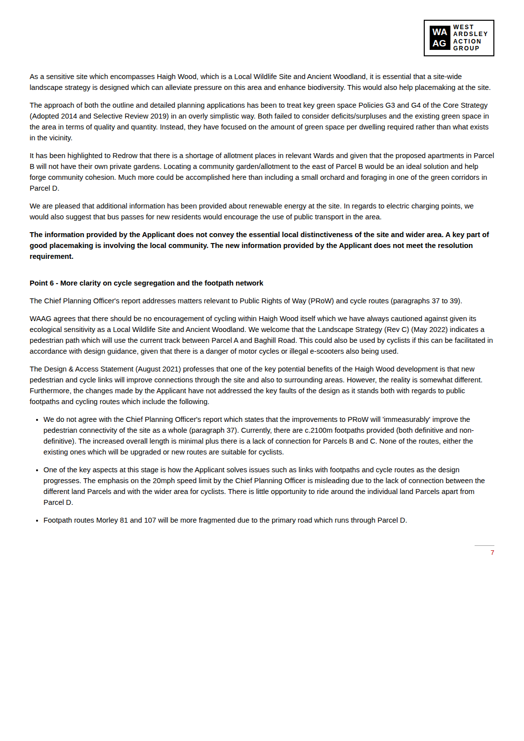WA
AG WEST
ARDSLEY
ACTION
GROUP
As a sensitive site which encompasses Haigh Wood, which is a Local Wildlife Site and Ancient Woodland, it is essential that a site-wide landscape strategy is designed which can alleviate pressure on this area and enhance biodiversity. This would also help placemaking at the site.
The approach of both the outline and detailed planning applications has been to treat key green space Policies G3 and G4 of the Core Strategy (Adopted 2014 and Selective Review 2019) in an overly simplistic way. Both failed to consider deficits/surpluses and the existing green space in the area in terms of quality and quantity. Instead, they have focused on the amount of green space per dwelling required rather than what exists in the vicinity.
It has been highlighted to Redrow that there is a shortage of allotment places in relevant Wards and given that the proposed apartments in Parcel B will not have their own private gardens. Locating a community garden/allotment to the east of Parcel B would be an ideal solution and help forge community cohesion. Much more could be accomplished here than including a small orchard and foraging in one of the green corridors in Parcel D.
We are pleased that additional information has been provided about renewable energy at the site. In regards to electric charging points, we would also suggest that bus passes for new residents would encourage the use of public transport in the area.
The information provided by the Applicant does not convey the essential local distinctiveness of the site and wider area. A key part of good placemaking is involving the local community. The new information provided by the Applicant does not meet the resolution requirement.
Point 6 - More clarity on cycle segregation and the footpath network
The Chief Planning Officer's report addresses matters relevant to Public Rights of Way (PRoW) and cycle routes (paragraphs 37 to 39).
WAAG agrees that there should be no encouragement of cycling within Haigh Wood itself which we have always cautioned against given its ecological sensitivity as a Local Wildlife Site and Ancient Woodland. We welcome that the Landscape Strategy (Rev C) (May 2022) indicates a pedestrian path which will use the current track between Parcel A and Baghill Road. This could also be used by cyclists if this can be facilitated in accordance with design guidance, given that there is a danger of motor cycles or illegal e-scooters also being used.
The Design & Access Statement (August 2021) professes that one of the key potential benefits of the Haigh Wood development is that new pedestrian and cycle links will improve connections through the site and also to surrounding areas. However, the reality is somewhat different. Furthermore, the changes made by the Applicant have not addressed the key faults of the design as it stands both with regards to public footpaths and cycling routes which include the following.
We do not agree with the Chief Planning Officer's report which states that the improvements to PRoW will 'immeasurably' improve the pedestrian connectivity of the site as a whole (paragraph 37). Currently, there are c.2100m footpaths provided (both definitive and non-definitive). The increased overall length is minimal plus there is a lack of connection for Parcels B and C. None of the routes, either the existing ones which will be upgraded or new routes are suitable for cyclists.
One of the key aspects at this stage is how the Applicant solves issues such as links with footpaths and cycle routes as the design progresses. The emphasis on the 20mph speed limit by the Chief Planning Officer is misleading due to the lack of connection between the different land Parcels and with the wider area for cyclists. There is little opportunity to ride around the individual land Parcels apart from Parcel D.
Footpath routes Morley 81 and 107 will be more fragmented due to the primary road which runs through Parcel D.
7